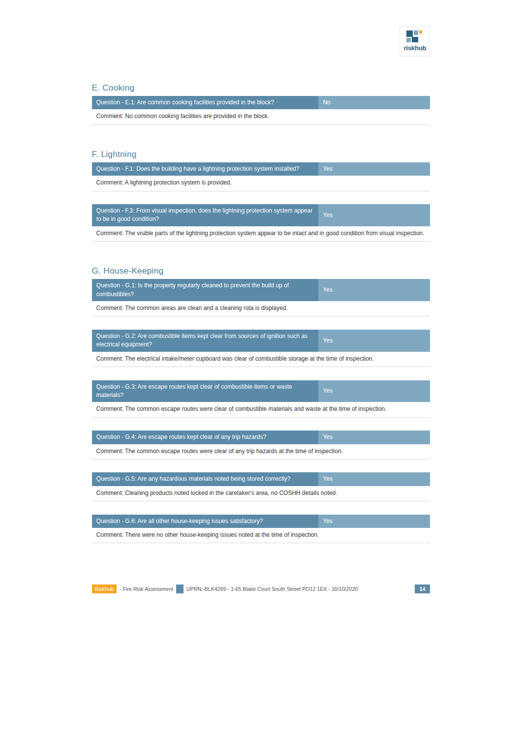riskhub
E. Cooking
Question - E.1: Are common cooking facilities provided in the block?
No
Comment: No common cooking facilities are provided in the block.
F. Lightning
Question - F.1: Does the building have a lightning protection system installed?
Yes
Comment: A lightning protection system is provided.
Question - F.3: From visual inspection, does the lightning protection system appear to be in good condition?
Yes
Comment: The visible parts of the lightning protection system appear to be intact and in good condition from visual inspection.
G. House-Keeping
Question - G.1: Is the property regularly cleaned to prevent the build up of combustibles?
Yes
Comment: The common areas are clean and a cleaning rota is displayed.
Question - G.2: Are combustible items kept clear from sources of ignition such as electrical equipment?
Yes
Comment: The electrical intake/meter cupboard was clear of combustible storage at the time of inspection.
Question - G.3: Are escape routes kept clear of combustible items or waste materials?
Yes
Comment: The common escape routes were clear of combustible materials and waste at the time of inspection.
Question - G.4: Are escape routes kept clear of any trip hazards?
Yes
Comment: The common escape routes were clear of any trip hazards at the time of inspection.
Question - G.5: Are any hazardous materials noted being stored correctly?
Yes
Comment: Cleaning products noted locked in the caretaker's area, no COSHH details noted.
Question - G.6: Are all other house-keeping issues satisfactory?
Yes
Comment: There were no other house-keeping issues noted at the time of inspection.
Riskhub
- Fire Risk Assessment
UPRN:-BLK4269 - 1-65 Blake Court South Street PO12 1EX - 30/10/2020
14